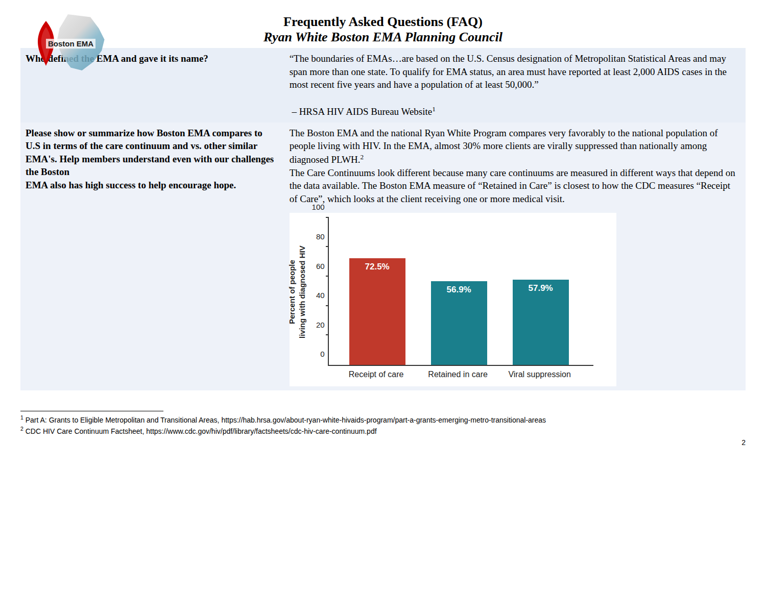Boston EMA
Frequently Asked Questions (FAQ)
Ryan White Boston EMA Planning Council
| Who defined the EMA and gave it its name? | “The boundaries of EMAs…are based on the U.S. Census designation of Metropolitan Statistical Areas and may span more than one state. To qualify for EMA status, an area must have reported at least 2,000 AIDS cases in the most recent five years and have a population of at least 50,000.” – HRSA HIV AIDS Bureau Website 1 |
| Please show or summarize how Boston EMA compares to U.S in terms of the care continuum and vs. other similar EMA's. Help members understand even with our challenges the Boston EMA also has high success to help encourage hope. | The Boston EMA and the national Ryan White Program compares very favorably to the national population of people living with HIV. In the EMA, almost 30% more clients are virally suppressed than nationally among diagnosed PLWH. 2 The Care Continuums look different because many care continuums are measured in different ways that depend on the data available. The Boston EMA measure of “Retained in Care” is closest to how the CDC measures “Receipt of Care”, which looks at the client receiving one or more medical visit. Percent of people living with diagnosed HIV 100 80 60 40 20 0 72.5% 56.9% 57.9% Receipt of care Retained in care Viral suppression |
1 Part A: Grants to Eligible Metropolitan and Transitional Areas, https://hab.hrsa.gov/about-ryan-white-hivaids-program/part-a-grants-emerging-metro-transitional-areas
2 CDC HIV Care Continuum Factsheet, https://www.cdc.gov/hiv/pdf/library/factsheets/cdc-hiv-care-continuum.pdf
2